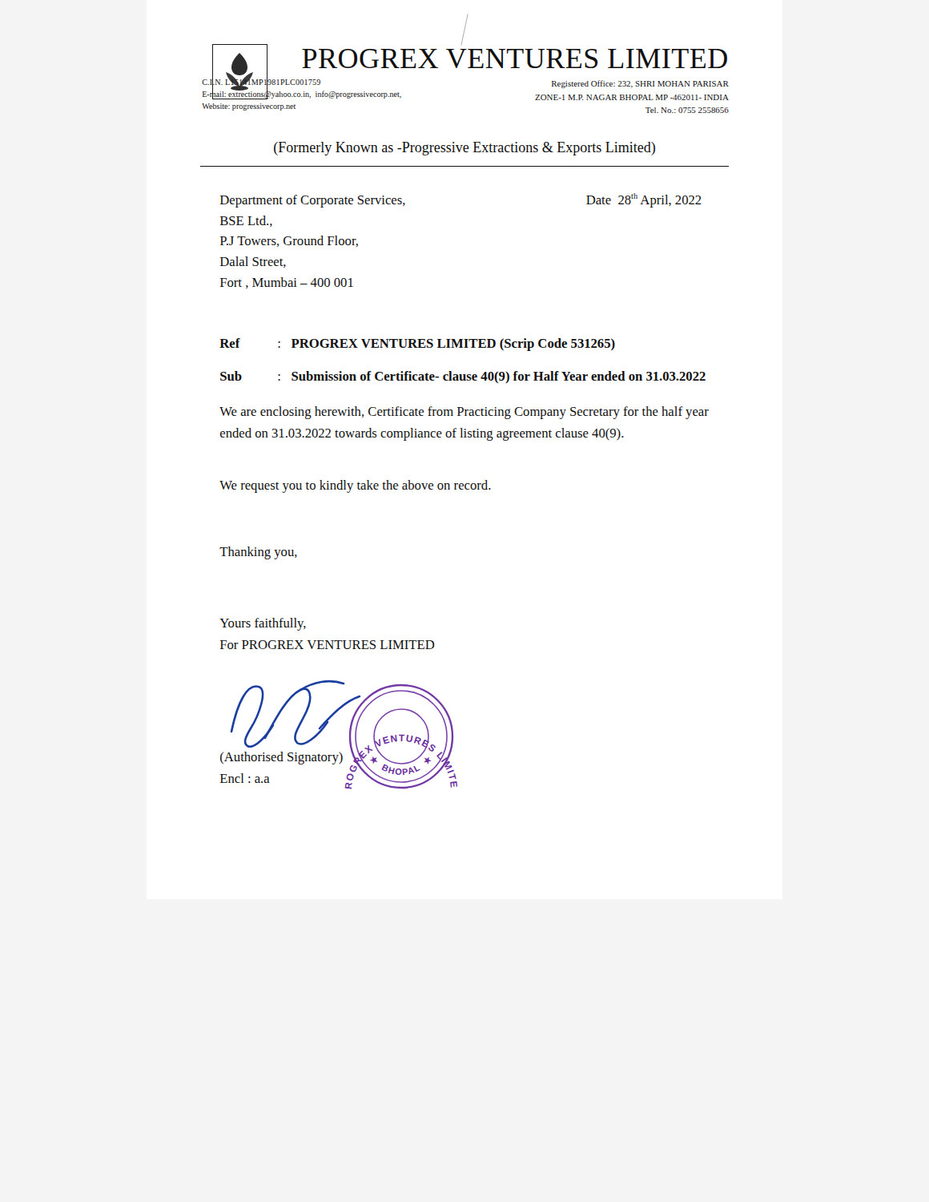PROGREX VENTURES LIMITED
C.I.N. L15141MP1981PLC001759
E-mail: extrections@yahoo.co.in, info@progressivecorp.net,
Website: progressivecorp.net
Registered Office: 232, SHRI MOHAN PARISAR
ZONE-1 M.P. NAGAR BHOPAL MP -462011- INDIA
Tel. No.: 0755 2558656
(Formerly Known as -Progressive Extractions & Exports Limited)
Department of Corporate Services,
BSE Ltd.,
P.J Towers, Ground Floor,
Dalal Street,
Fort , Mumbai – 400 001
Date 28th April, 2022
Ref
:
PROGREX VENTURES LIMITED (Scrip Code 531265)
Sub
:
Submission of Certificate- clause 40(9) for Half Year ended on 31.03.2022
We are enclosing herewith, Certificate from Practicing Company Secretary for the half year ended on 31.03.2022 towards compliance of listing agreement clause 40(9).
We request you to kindly take the above on record.
Thanking you,
Yours faithfully,
For PROGREX VENTURES LIMITED
PROGREX VENTURES LIMITED ★ BHOPAL ★
(Authorised Signatory)
Encl : a.a